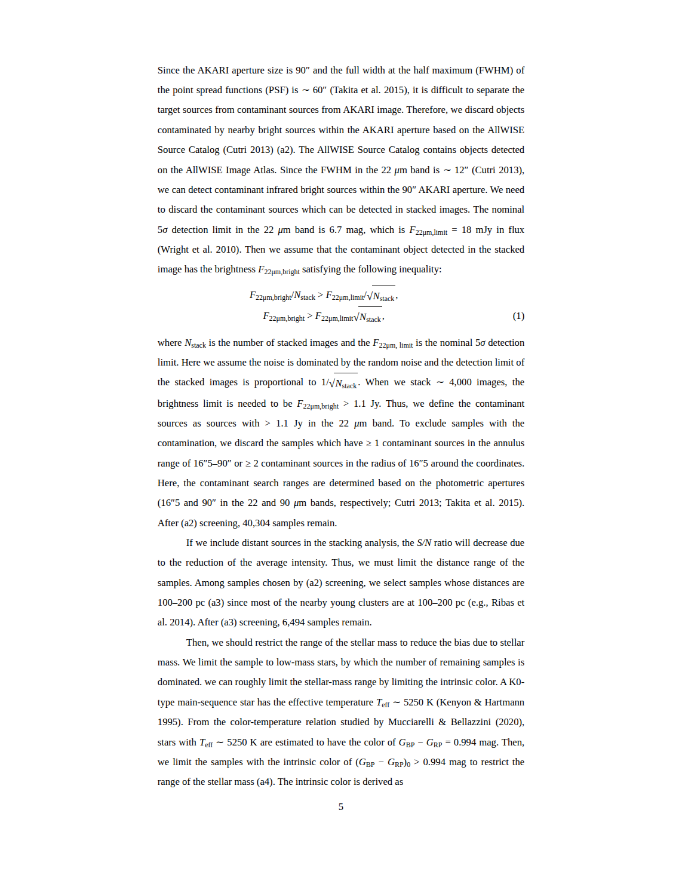Since the AKARI aperture size is 90″ and the full width at the half maximum (FWHM) of the point spread functions (PSF) is ∼ 60″ (Takita et al. 2015), it is difficult to separate the target sources from contaminant sources from AKARI image. Therefore, we discard objects contaminated by nearby bright sources within the AKARI aperture based on the AllWISE Source Catalog (Cutri 2013) (a2). The AllWISE Source Catalog contains objects detected on the AllWISE Image Atlas. Since the FWHM in the 22 μm band is ∼ 12″ (Cutri 2013), we can detect contaminant infrared bright sources within the 90″ AKARI aperture. We need to discard the contaminant sources which can be detected in stacked images. The nominal 5σ detection limit in the 22 μm band is 6.7 mag, which is F22μm,limit = 18 mJy in flux (Wright et al. 2010). Then we assume that the contaminant object detected in the stacked image has the brightness F22μm,bright satisfying the following inequality:
F22μm,bright/Nstack > F22μm,limit/Nstack,
F22μm,bright > F22μm,limitNstack,
(1)
where Nstack is the number of stacked images and the F22μm, limit is the nominal 5σ detection limit. Here we assume the noise is dominated by the random noise and the detection limit of the stacked images is proportional to 1/Nstack. When we stack ∼ 4,000 images, the brightness limit is needed to be F22μm,bright > 1.1 Jy. Thus, we define the contaminant sources as sources with > 1.1 Jy in the 22 μm band. To exclude samples with the contamination, we discard the samples which have ≥ 1 contaminant sources in the annulus range of 16″5–90″ or ≥ 2 contaminant sources in the radius of 16″5 around the coordinates. Here, the contaminant search ranges are determined based on the photometric apertures (16″5 and 90″ in the 22 and 90 μm bands, respectively; Cutri 2013; Takita et al. 2015). After (a2) screening, 40,304 samples remain.
If we include distant sources in the stacking analysis, the S/N ratio will decrease due to the reduction of the average intensity. Thus, we must limit the distance range of the samples. Among samples chosen by (a2) screening, we select samples whose distances are 100–200 pc (a3) since most of the nearby young clusters are at 100–200 pc (e.g., Ribas et al. 2014). After (a3) screening, 6,494 samples remain.
Then, we should restrict the range of the stellar mass to reduce the bias due to stellar mass. We limit the sample to low-mass stars, by which the number of remaining samples is dominated. we can roughly limit the stellar-mass range by limiting the intrinsic color. A K0-type main-sequence star has the effective temperature Teff ∼ 5250 K (Kenyon & Hartmann 1995). From the color-temperature relation studied by Mucciarelli & Bellazzini (2020), stars with Teff ∼ 5250 K are estimated to have the color of GBP − GRP = 0.994 mag. Then, we limit the samples with the intrinsic color of (GBP − GRP)0 > 0.994 mag to restrict the range of the stellar mass (a4). The intrinsic color is derived as
5